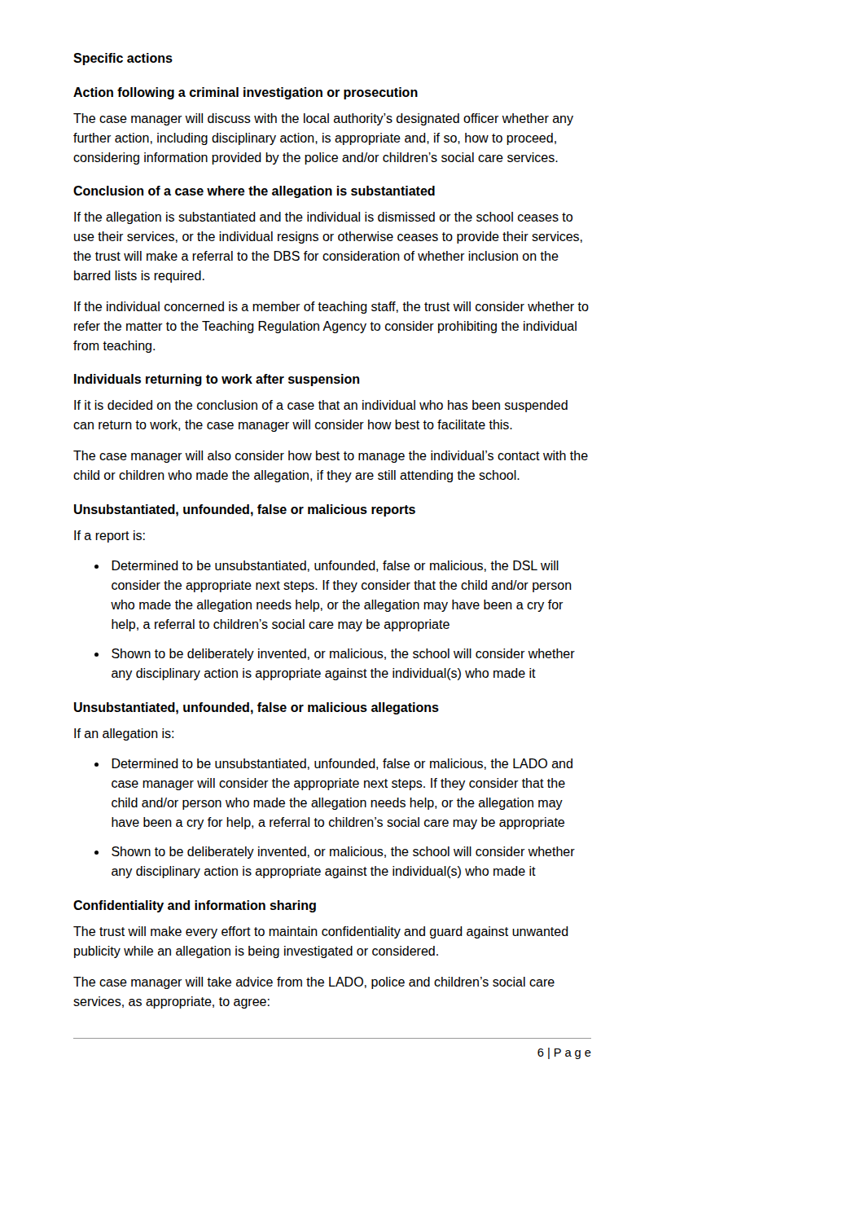Specific actions
Action following a criminal investigation or prosecution
The case manager will discuss with the local authority’s designated officer whether any further action, including disciplinary action, is appropriate and, if so, how to proceed, considering information provided by the police and/or children’s social care services.
Conclusion of a case where the allegation is substantiated
If the allegation is substantiated and the individual is dismissed or the school ceases to use their services, or the individual resigns or otherwise ceases to provide their services, the trust will make a referral to the DBS for consideration of whether inclusion on the barred lists is required.
If the individual concerned is a member of teaching staff, the trust will consider whether to refer the matter to the Teaching Regulation Agency to consider prohibiting the individual from teaching.
Individuals returning to work after suspension
If it is decided on the conclusion of a case that an individual who has been suspended can return to work, the case manager will consider how best to facilitate this.
The case manager will also consider how best to manage the individual’s contact with the child or children who made the allegation, if they are still attending the school.
Unsubstantiated, unfounded, false or malicious reports
If a report is:
Determined to be unsubstantiated, unfounded, false or malicious, the DSL will consider the appropriate next steps. If they consider that the child and/or person who made the allegation needs help, or the allegation may have been a cry for help, a referral to children’s social care may be appropriate
Shown to be deliberately invented, or malicious, the school will consider whether any disciplinary action is appropriate against the individual(s) who made it
Unsubstantiated, unfounded, false or malicious allegations
If an allegation is:
Determined to be unsubstantiated, unfounded, false or malicious, the LADO and case manager will consider the appropriate next steps. If they consider that the child and/or person who made the allegation needs help, or the allegation may have been a cry for help, a referral to children’s social care may be appropriate
Shown to be deliberately invented, or malicious, the school will consider whether any disciplinary action is appropriate against the individual(s) who made it
Confidentiality and information sharing
The trust will make every effort to maintain confidentiality and guard against unwanted publicity while an allegation is being investigated or considered.
The case manager will take advice from the LADO, police and children’s social care services, as appropriate, to agree:
6 | P a g e